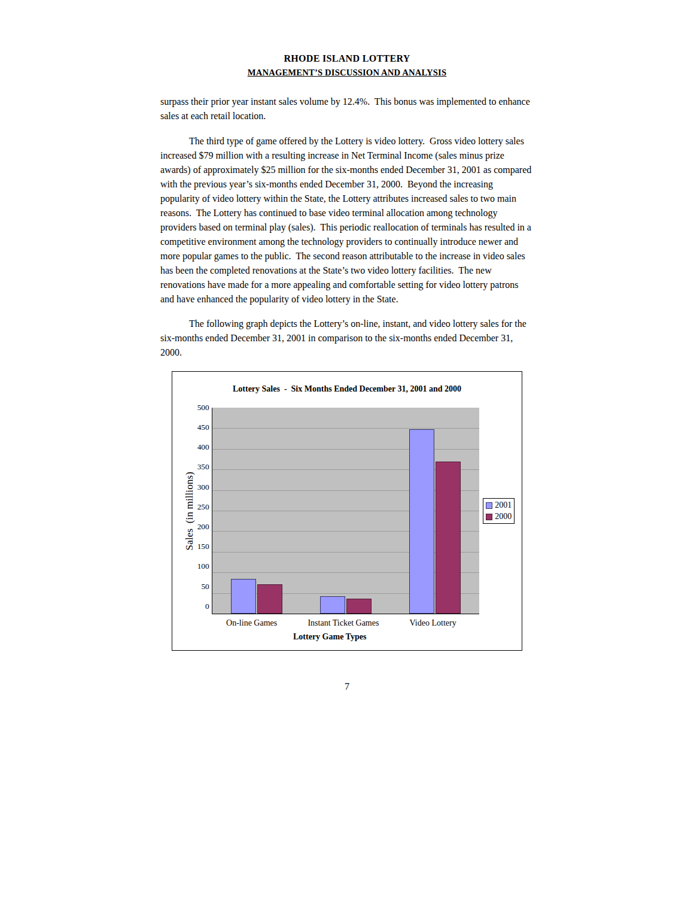RHODE ISLAND LOTTERY
MANAGEMENT’S DISCUSSION AND ANALYSIS
surpass their prior year instant sales volume by 12.4%. This bonus was implemented to enhance sales at each retail location.
The third type of game offered by the Lottery is video lottery. Gross video lottery sales increased $79 million with a resulting increase in Net Terminal Income (sales minus prize awards) of approximately $25 million for the six-months ended December 31, 2001 as compared with the previous year’s six-months ended December 31, 2000. Beyond the increasing popularity of video lottery within the State, the Lottery attributes increased sales to two main reasons. The Lottery has continued to base video terminal allocation among technology providers based on terminal play (sales). This periodic reallocation of terminals has resulted in a competitive environment among the technology providers to continually introduce newer and more popular games to the public. The second reason attributable to the increase in video sales has been the completed renovations at the State’s two video lottery facilities. The new renovations have made for a more appealing and comfortable setting for video lottery patrons and have enhanced the popularity of video lottery in the State.
The following graph depicts the Lottery’s on-line, instant, and video lottery sales for the six-months ended December 31, 2001 in comparison to the six-months ended December 31, 2000.
Lottery Sales - Six Months Ended December 31, 2001 and 2000
Sales (in millions)
500 450 400 350 300 250 200 150 100 50 0
2001
2000
On-line Games Instant Ticket Games Video Lottery
Lottery Game Types
7